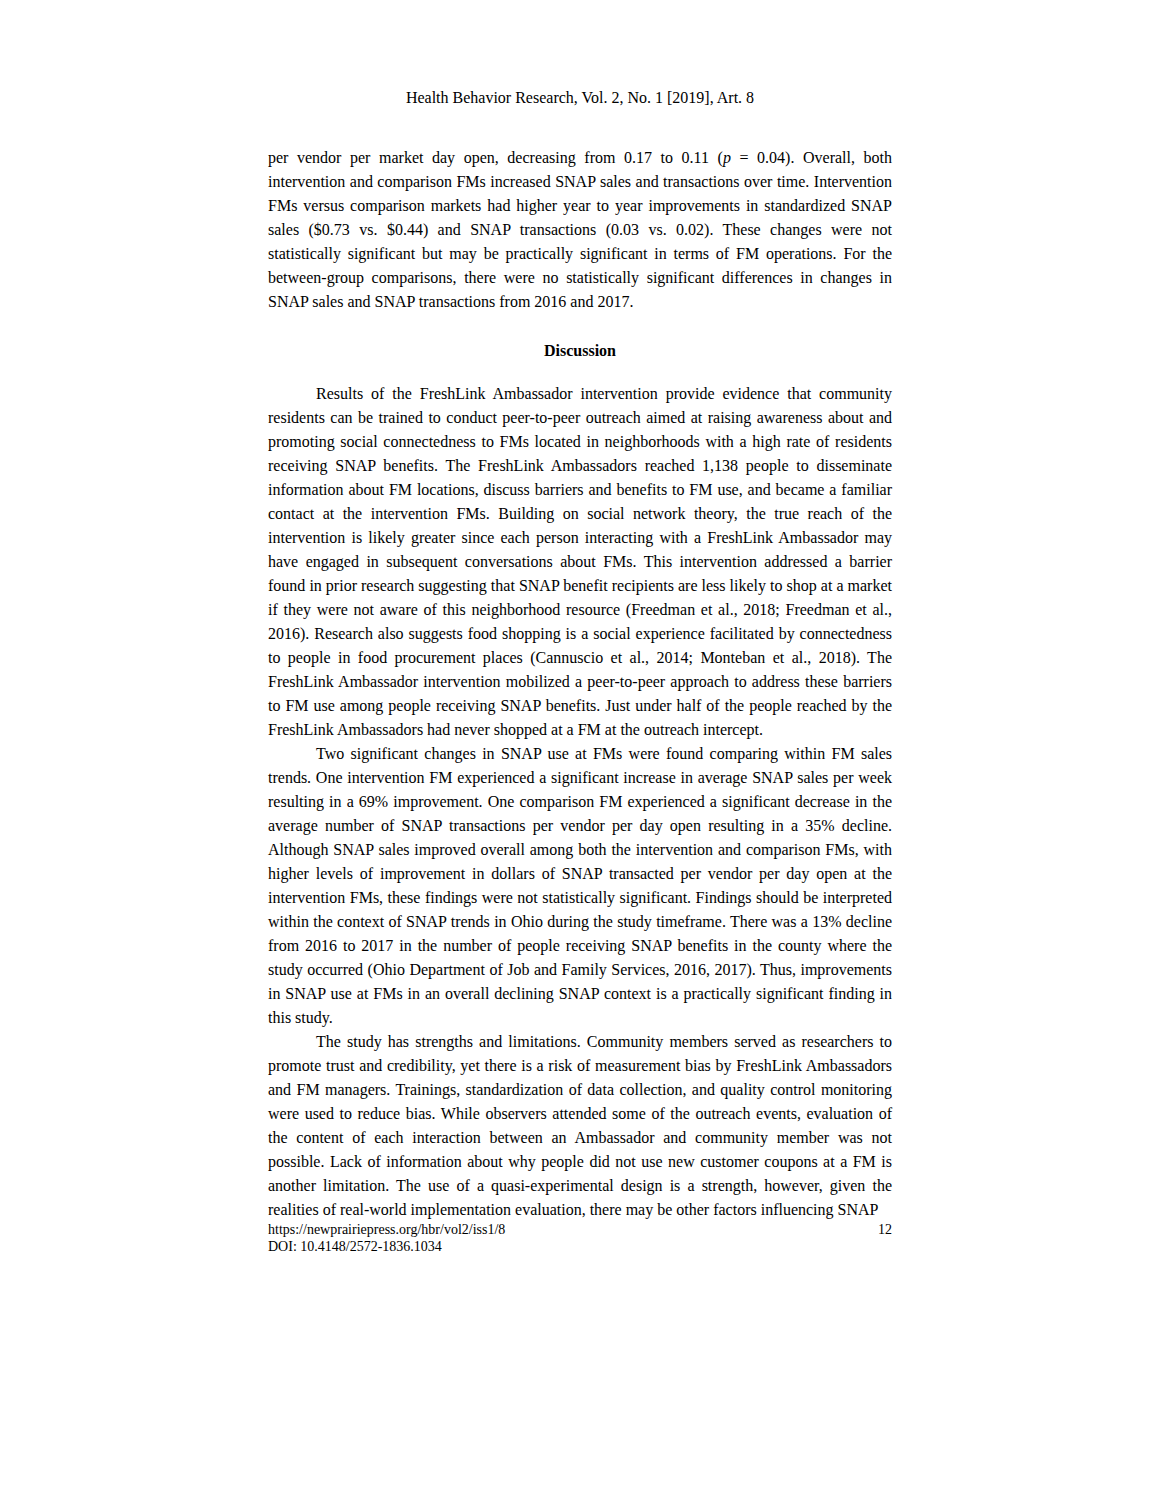Health Behavior Research, Vol. 2, No. 1 [2019], Art. 8
per vendor per market day open, decreasing from 0.17 to 0.11 (p = 0.04). Overall, both intervention and comparison FMs increased SNAP sales and transactions over time. Intervention FMs versus comparison markets had higher year to year improvements in standardized SNAP sales ($0.73 vs. $0.44) and SNAP transactions (0.03 vs. 0.02). These changes were not statistically significant but may be practically significant in terms of FM operations. For the between-group comparisons, there were no statistically significant differences in changes in SNAP sales and SNAP transactions from 2016 and 2017.
Discussion
Results of the FreshLink Ambassador intervention provide evidence that community residents can be trained to conduct peer-to-peer outreach aimed at raising awareness about and promoting social connectedness to FMs located in neighborhoods with a high rate of residents receiving SNAP benefits. The FreshLink Ambassadors reached 1,138 people to disseminate information about FM locations, discuss barriers and benefits to FM use, and became a familiar contact at the intervention FMs. Building on social network theory, the true reach of the intervention is likely greater since each person interacting with a FreshLink Ambassador may have engaged in subsequent conversations about FMs. This intervention addressed a barrier found in prior research suggesting that SNAP benefit recipients are less likely to shop at a market if they were not aware of this neighborhood resource (Freedman et al., 2018; Freedman et al., 2016). Research also suggests food shopping is a social experience facilitated by connectedness to people in food procurement places (Cannuscio et al., 2014; Monteban et al., 2018). The FreshLink Ambassador intervention mobilized a peer-to-peer approach to address these barriers to FM use among people receiving SNAP benefits. Just under half of the people reached by the FreshLink Ambassadors had never shopped at a FM at the outreach intercept.
Two significant changes in SNAP use at FMs were found comparing within FM sales trends. One intervention FM experienced a significant increase in average SNAP sales per week resulting in a 69% improvement. One comparison FM experienced a significant decrease in the average number of SNAP transactions per vendor per day open resulting in a 35% decline. Although SNAP sales improved overall among both the intervention and comparison FMs, with higher levels of improvement in dollars of SNAP transacted per vendor per day open at the intervention FMs, these findings were not statistically significant. Findings should be interpreted within the context of SNAP trends in Ohio during the study timeframe. There was a 13% decline from 2016 to 2017 in the number of people receiving SNAP benefits in the county where the study occurred (Ohio Department of Job and Family Services, 2016, 2017). Thus, improvements in SNAP use at FMs in an overall declining SNAP context is a practically significant finding in this study.
The study has strengths and limitations. Community members served as researchers to promote trust and credibility, yet there is a risk of measurement bias by FreshLink Ambassadors and FM managers. Trainings, standardization of data collection, and quality control monitoring were used to reduce bias. While observers attended some of the outreach events, evaluation of the content of each interaction between an Ambassador and community member was not possible. Lack of information about why people did not use new customer coupons at a FM is another limitation. The use of a quasi-experimental design is a strength, however, given the realities of real-world implementation evaluation, there may be other factors influencing SNAP
https://newprairiepress.org/hbr/vol2/iss1/8
DOI: 10.4148/2572-1836.1034
12